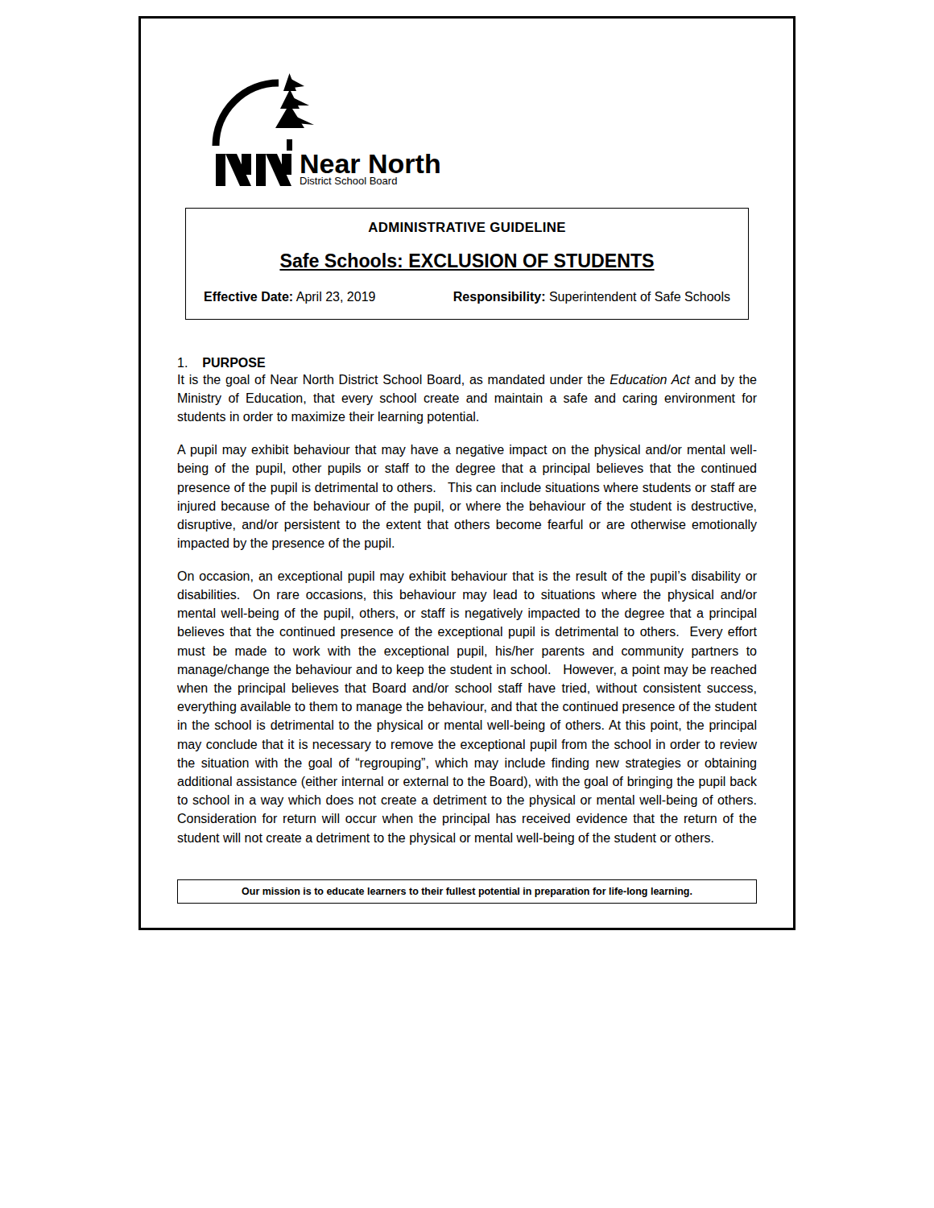Near North District School Board
ADMINISTRATIVE GUIDELINE
Safe Schools: EXCLUSION OF STUDENTS
Effective Date: April 23, 2019 Responsibility: Superintendent of Safe Schools
1.
PURPOSE
It is the goal of Near North District School Board, as mandated under the Education Act and by the Ministry of Education, that every school create and maintain a safe and caring environment for students in order to maximize their learning potential.
A pupil may exhibit behaviour that may have a negative impact on the physical and/or mental well-being of the pupil, other pupils or staff to the degree that a principal believes that the continued presence of the pupil is detrimental to others. This can include situations where students or staff are injured because of the behaviour of the pupil, or where the behaviour of the student is destructive, disruptive, and/or persistent to the extent that others become fearful or are otherwise emotionally impacted by the presence of the pupil.
On occasion, an exceptional pupil may exhibit behaviour that is the result of the pupil’s disability or disabilities. On rare occasions, this behaviour may lead to situations where the physical and/or mental well-being of the pupil, others, or staff is negatively impacted to the degree that a principal believes that the continued presence of the exceptional pupil is detrimental to others. Every effort must be made to work with the exceptional pupil, his/her parents and community partners to manage/change the behaviour and to keep the student in school. However, a point may be reached when the principal believes that Board and/or school staff have tried, without consistent success, everything available to them to manage the behaviour, and that the continued presence of the student in the school is detrimental to the physical or mental well-being of others. At this point, the principal may conclude that it is necessary to remove the exceptional pupil from the school in order to review the situation with the goal of “regrouping”, which may include finding new strategies or obtaining additional assistance (either internal or external to the Board), with the goal of bringing the pupil back to school in a way which does not create a detriment to the physical or mental well-being of others. Consideration for return will occur when the principal has received evidence that the return of the student will not create a detriment to the physical or mental well-being of the student or others.
Our mission is to educate learners to their fullest potential in preparation for life-long learning.